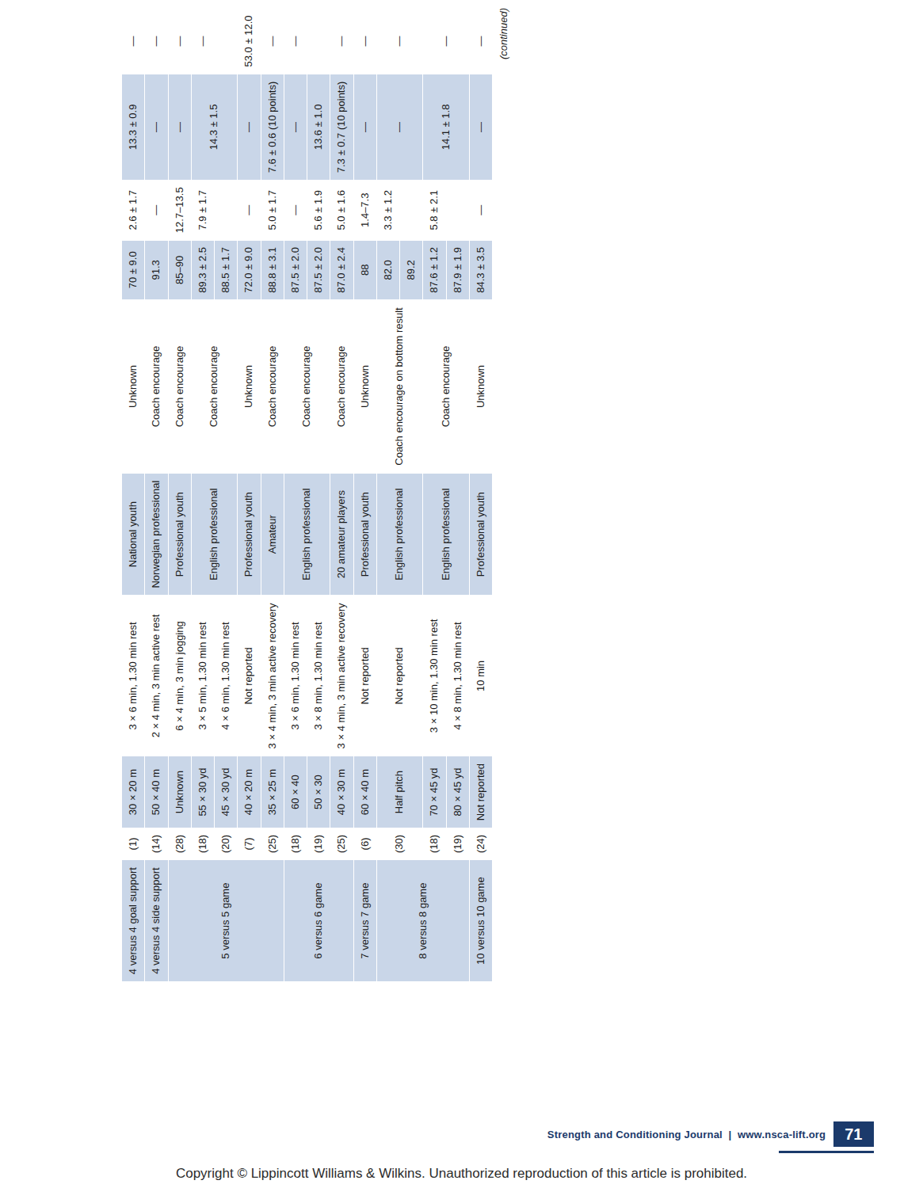| 4 versus 4 goal support | (1) | 30 × 20 m | 3 × 6 min, 1.30 min rest | National youth | Unknown | 70 ± 9.0 | 2.6 ± 1.7 | 13.3 ± 0.9 | — |
| 4 versus 4 side support | (14) | 50 × 40 m | 2 × 4 min, 3 min active rest | Norwegian professional | Coach encourage | 91.3 | — | — | — |
| 5 versus 5 game | (28) | Unknown | 6 × 4 min, 3 min jogging | Professional youth | Coach encourage | 85–90 | 12.7–13.5 | — | — |
| (18) | 55 × 30 yd | 3 × 5 min, 1.30 min rest | English professional | Coach encourage | 89.3 ± 2.5 | 7.9 ± 1.7 | 14.3 ± 1.5 | — |
| (20) | 45 × 30 yd | 4 × 6 min, 1.30 min rest | 88.5 ± 1.7 | | |
| (7) | 40 × 20 m | Not reported | Professional youth | Unknown | 72.0 ± 9.0 | — | — | 53.0 ± 12.0 |
| (25) | 35 × 25 m | 3 × 4 min, 3 min active recovery | Amateur | Coach encourage | 88.8 ± 3.1 | 5.0 ± 1.7 | 7.6 ± 0.6 (10 points) | — |
| 6 versus 6 game | (18) | 60 × 40 | 3 × 6 min, 1.30 min rest | English professional | Coach encourage | 87.5 ± 2.0 | — | — | — |
| (19) | 50 × 30 | 3 × 8 min, 1.30 min rest | 87.5 ± 2.0 | 5.6 ± 1.9 | 13.6 ± 1.0 | |
| (25) | 40 × 30 m | 3 × 4 min, 3 min active recovery | 20 amateur players | Coach encourage | 87.0 ± 2.4 | 5.0 ± 1.6 | 7.3 ± 0.7 (10 points) | — |
| 7 versus 7 game | (6) | 60 × 40 m | Not reported | Professional youth | Unknown | 88 | 1.4–7.3 | — | — |
| 8 versus 8 game | (30) | Half pitch | Not reported | English professional | Coach encourage on bottom result | 82.0 | 3.3 ± 1.2 | — | — |
| 89.2 | |
| (18) | 70 × 45 yd | 3 × 10 min, 1.30 min rest | English professional | Coach encourage | 87.6 ± 1.2 | 5.8 ± 2.1 | 14.1 ± 1.8 | — |
| (19) | 80 × 45 yd | 4 × 8 min, 1.30 min rest | 87.9 ± 1.9 | |
| 10 versus 10 game | (24) | Not reported | 10 min | Professional youth | Unknown | 84.3 ± 3.5 | — | — | — |
(continued)
Strength and Conditioning Journal | www.nsca-lift.org 71
Copyright © Lippincott Williams & Wilkins. Unauthorized reproduction of this article is prohibited.